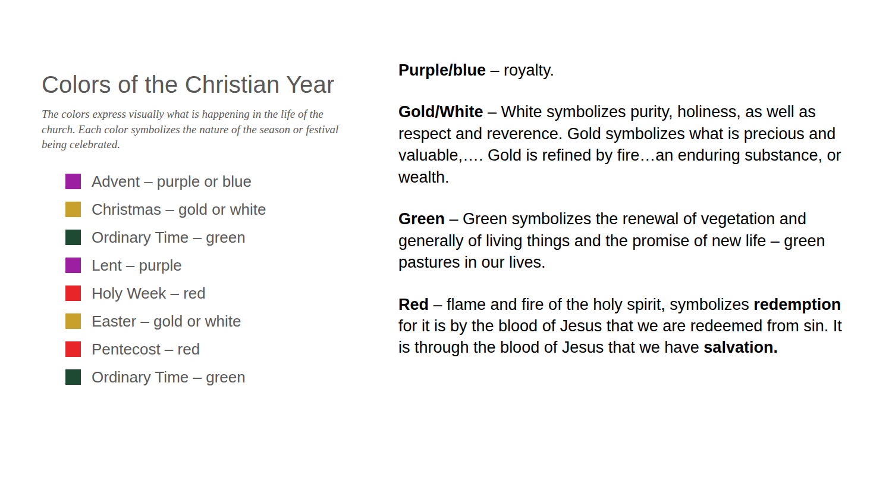Colors of the Christian Year
The colors express visually what is happening in the life of the church. Each color symbolizes the nature of the season or festival being celebrated.
Advent – purple or blue
Christmas – gold or white
Ordinary Time – green
Lent – purple
Holy Week – red
Easter – gold or white
Pentecost – red
Ordinary Time – green
Purple/blue – royalty.
Gold/White – White symbolizes purity, holiness, as well as respect and reverence. Gold symbolizes what is precious and valuable,…. Gold is refined by fire…an enduring substance, or wealth.
Green – Green symbolizes the renewal of vegetation and generally of living things and the promise of new life – green pastures in our lives.
Red – flame and fire of the holy spirit, symbolizes redemption for it is by the blood of Jesus that we are redeemed from sin. It is through the blood of Jesus that we have salvation.